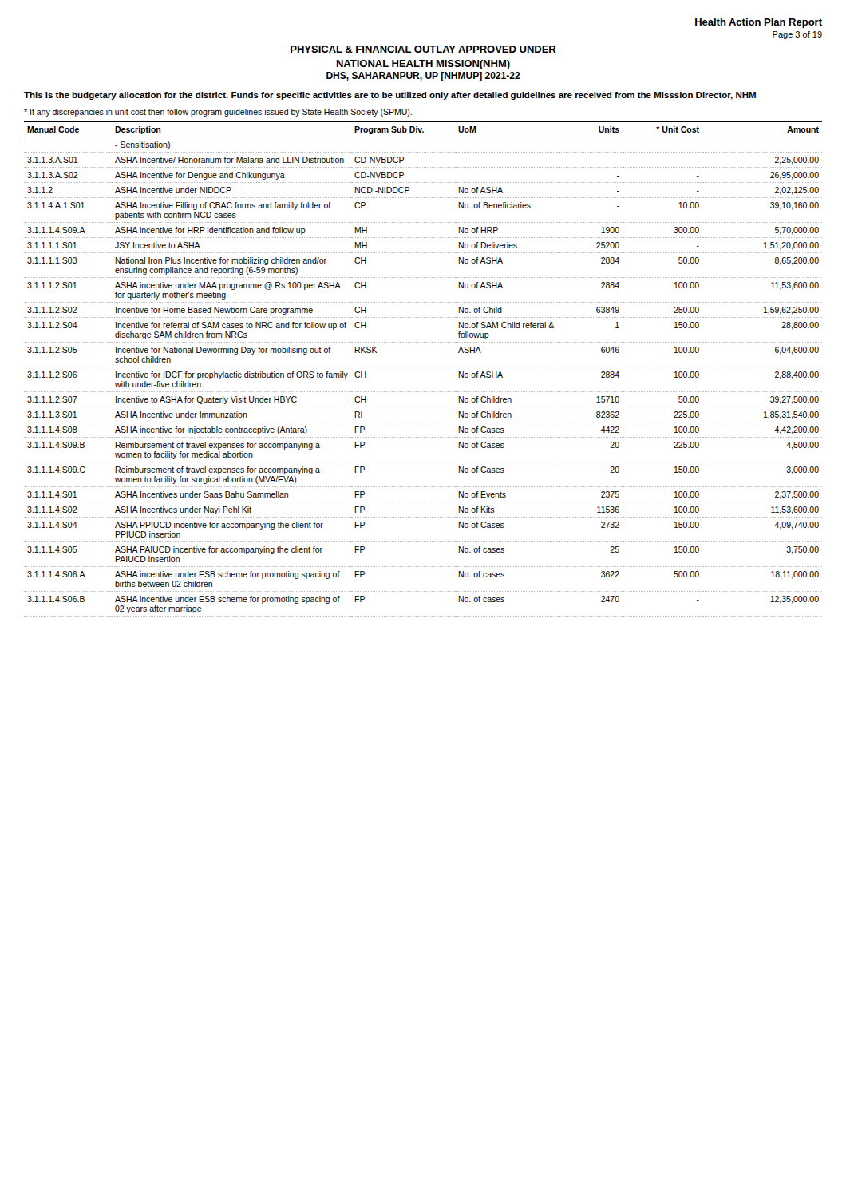Health Action Plan Report
Page 3 of 19
PHYSICAL & FINANCIAL OUTLAY APPROVED UNDER
NATIONAL HEALTH MISSION(NHM)
DHS, SAHARANPUR, UP [NHMUP] 2021-22
This is the budgetary allocation for the district. Funds for specific activities are to be utilized only after detailed guidelines are received from the Misssion Director, NHM
* If any discrepancies in unit cost then follow program guidelines issued by State Health Society (SPMU).
| Manual Code | Description | Program Sub Div. | UoM | Units | * Unit Cost | Amount |
| --- | --- | --- | --- | --- | --- | --- |
| | - Sensitisation) | | | | | |
| 3.1.1.3.A.S01 | ASHA Incentive/ Honorarium for Malaria and LLIN Distribution | CD-NVBDCP | | - | - | 2,25,000.00 |
| 3.1.1.3.A.S02 | ASHA Incentive for Dengue and Chikungunya | CD-NVBDCP | | - | - | 26,95,000.00 |
| 3.1.1.2 | ASHA Incentive under NIDDCP | NCD -NIDDCP | No of ASHA | - | - | 2,02,125.00 |
| 3.1.1.4.A.1.S01 | ASHA Incentive Filling of CBAC forms and familly folder of patients with confirm NCD cases | CP | No. of Beneficiaries | - | 10.00 | 39,10,160.00 |
| 3.1.1.1.4.S09.A | ASHA incentive for HRP identification and follow up | MH | No of HRP | 1900 | 300.00 | 5,70,000.00 |
| 3.1.1.1.1.S01 | JSY Incentive to ASHA | MH | No of Deliveries | 25200 | - | 1,51,20,000.00 |
| 3.1.1.1.1.S03 | National Iron Plus Incentive for mobilizing children and/or ensuring compliance and reporting (6-59 months) | CH | No of ASHA | 2884 | 50.00 | 8,65,200.00 |
| 3.1.1.1.2.S01 | ASHA incentive under MAA programme @ Rs 100 per ASHA for quarterly mother's meeting | CH | No of ASHA | 2884 | 100.00 | 11,53,600.00 |
| 3.1.1.1.2.S02 | Incentive for Home Based Newborn Care programme | CH | No. of Child | 63849 | 250.00 | 1,59,62,250.00 |
| 3.1.1.1.2.S04 | Incentive for referral of SAM cases to NRC and for follow up of discharge SAM children from NRCs | CH | No.of SAM Child referal & followup | 1 | 150.00 | 28,800.00 |
| 3.1.1.1.2.S05 | Incentive for National Deworming Day for mobilising out of school children | RKSK | ASHA | 6046 | 100.00 | 6,04,600.00 |
| 3.1.1.1.2.S06 | Incentive for IDCF for prophylactic distribution of ORS to family with under-five children. | CH | No of ASHA | 2884 | 100.00 | 2,88,400.00 |
| 3.1.1.1.2.S07 | Incentive to ASHA for Quaterly Visit Under HBYC | CH | No of Children | 15710 | 50.00 | 39,27,500.00 |
| 3.1.1.1.3.S01 | ASHA Incentive under Immunzation | RI | No of Children | 82362 | 225.00 | 1,85,31,540.00 |
| 3.1.1.1.4.S08 | ASHA incentive for injectable contraceptive (Antara) | FP | No of Cases | 4422 | 100.00 | 4,42,200.00 |
| 3.1.1.1.4.S09.B | Reimbursement of travel expenses for accompanying a women to facility for medical abortion | FP | No of Cases | 20 | 225.00 | 4,500.00 |
| 3.1.1.1.4.S09.C | Reimbursement of travel expenses for accompanying a women to facility for surgical abortion (MVA/EVA) | FP | No of Cases | 20 | 150.00 | 3,000.00 |
| 3.1.1.1.4.S01 | ASHA Incentives under Saas Bahu Sammellan | FP | No of Events | 2375 | 100.00 | 2,37,500.00 |
| 3.1.1.1.4.S02 | ASHA Incentives under Nayi Pehl Kit | FP | No of Kits | 11536 | 100.00 | 11,53,600.00 |
| 3.1.1.1.4.S04 | ASHA PPIUCD incentive for accompanying the client for PPIUCD insertion | FP | No of Cases | 2732 | 150.00 | 4,09,740.00 |
| 3.1.1.1.4.S05 | ASHA PAIUCD incentive for accompanying the client for PAIUCD insertion | FP | No. of cases | 25 | 150.00 | 3,750.00 |
| 3.1.1.1.4.S06.A | ASHA incentive under ESB scheme for promoting spacing of births between 02 children | FP | No. of cases | 3622 | 500.00 | 18,11,000.00 |
| 3.1.1.1.4.S06.B | ASHA incentive under ESB scheme for promoting spacing of 02 years after marriage | FP | No. of cases | 2470 | - | 12,35,000.00 |